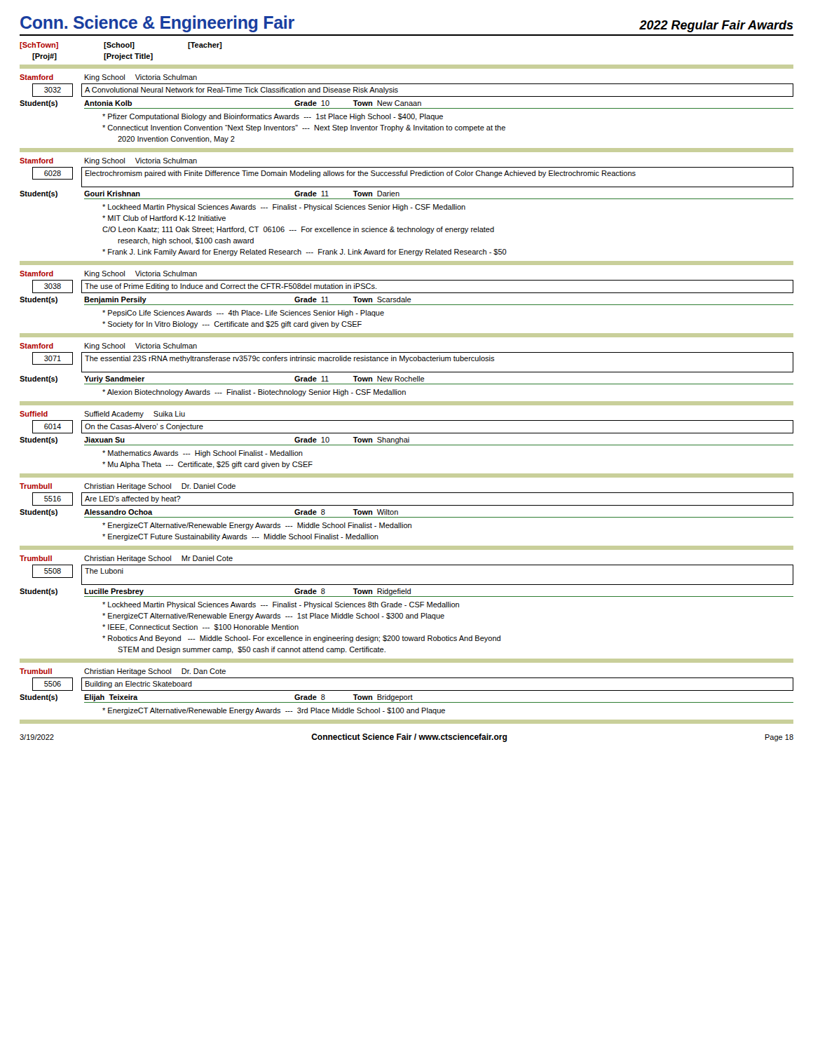Conn. Science & Engineering Fair
2022 Regular Fair Awards
[SchTown] [School] [Teacher]
[Proj#] [Project Title]
Stamford King School Victoria Schulman
3032
A Convolutional Neural Network for Real-Time Tick Classification and Disease Risk Analysis
Student(s) Antonia Kolb Grade 10 Town New Canaan
* Pfizer Computational Biology and Bioinformatics Awards --- 1st Place High School - $400, Plaque
* Connecticut Invention Convention “Next Step Inventors” --- Next Step Inventor Trophy & Invitation to compete at the
2020 Invention Convention, May 2
Stamford King School Victoria Schulman
6028
Electrochromism paired with Finite Difference Time Domain Modeling allows for the Successful Prediction of Color Change Achieved by Electrochromic Reactions
Student(s) Gouri Krishnan Grade 11 Town Darien
* Lockheed Martin Physical Sciences Awards --- Finalist - Physical Sciences Senior High - CSF Medallion
* MIT Club of Hartford K-12 Initiative
C/O Leon Kaatz; 111 Oak Street; Hartford, CT 06106 --- For excellence in science & technology of energy related
research, high school, $100 cash award
* Frank J. Link Family Award for Energy Related Research --- Frank J. Link Award for Energy Related Research - $50
Stamford King School Victoria Schulman
3038
The use of Prime Editing to Induce and Correct the CFTR-F508del mutation in iPSCs.
Student(s) Benjamin Persily Grade 11 Town Scarsdale
* PepsiCo Life Sciences Awards --- 4th Place- Life Sciences Senior High - Plaque
* Society for In Vitro Biology --- Certificate and $25 gift card given by CSEF
Stamford King School Victoria Schulman
3071
The essential 23S rRNA methyltransferase rv3579c confers intrinsic macrolide resistance in Mycobacterium tuberculosis
Student(s) Yuriy Sandmeier Grade 11 Town New Rochelle
* Alexion Biotechnology Awards --- Finalist - Biotechnology Senior High - CSF Medallion
Suffield Suffield Academy Suika Liu
6014
On the Casas-Alvero’ s Conjecture
Student(s) Jiaxuan Su Grade 10 Town Shanghai
* Mathematics Awards --- High School Finalist - Medallion
* Mu Alpha Theta --- Certificate, $25 gift card given by CSEF
Trumbull Christian Heritage School Dr. Daniel Code
5516
Are LED’s affected by heat?
Student(s) Alessandro Ochoa Grade 8 Town Wilton
* EnergizeCT Alternative/Renewable Energy Awards --- Middle School Finalist - Medallion
* EnergizeCT Future Sustainability Awards --- Middle School Finalist - Medallion
Trumbull Christian Heritage School Mr Daniel Cote
5508
The Luboni
Student(s) Lucille Presbrey Grade 8 Town Ridgefield
* Lockheed Martin Physical Sciences Awards --- Finalist - Physical Sciences 8th Grade - CSF Medallion
* EnergizeCT Alternative/Renewable Energy Awards --- 1st Place Middle School - $300 and Plaque
* IEEE, Connecticut Section --- $100 Honorable Mention
* Robotics And Beyond --- Middle School- For excellence in engineering design; $200 toward Robotics And Beyond
STEM and Design summer camp, $50 cash if cannot attend camp. Certificate.
Trumbull Christian Heritage School Dr. Dan Cote
5506
Building an Electric Skateboard
Student(s) Elijah Teixeira Grade 8 Town Bridgeport
* EnergizeCT Alternative/Renewable Energy Awards --- 3rd Place Middle School - $100 and Plaque
3/19/2022
Connecticut Science Fair / www.ctsciencefair.org
Page 18